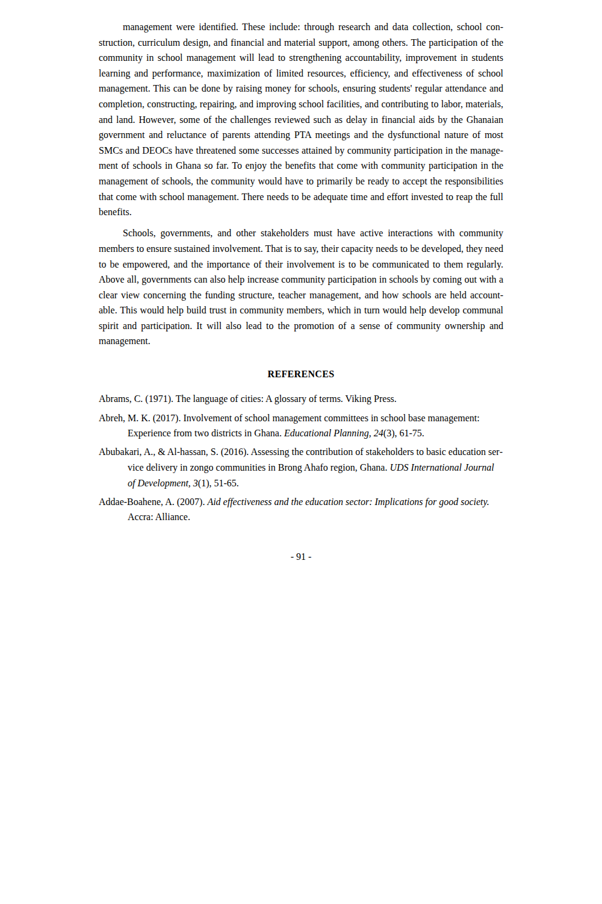management were identified. These include: through research and data collection, school construction, curriculum design, and financial and material support, among others. The participation of the community in school management will lead to strengthening accountability, improvement in students learning and performance, maximization of limited resources, efficiency, and effectiveness of school management. This can be done by raising money for schools, ensuring students' regular attendance and completion, constructing, repairing, and improving school facilities, and contributing to labor, materials, and land. However, some of the challenges reviewed such as delay in financial aids by the Ghanaian government and reluctance of parents attending PTA meetings and the dysfunctional nature of most SMCs and DEOCs have threatened some successes attained by community participation in the management of schools in Ghana so far. To enjoy the benefits that come with community participation in the management of schools, the community would have to primarily be ready to accept the responsibilities that come with school management. There needs to be adequate time and effort invested to reap the full benefits.
Schools, governments, and other stakeholders must have active interactions with community members to ensure sustained involvement. That is to say, their capacity needs to be developed, they need to be empowered, and the importance of their involvement is to be communicated to them regularly. Above all, governments can also help increase community participation in schools by coming out with a clear view concerning the funding structure, teacher management, and how schools are held accountable. This would help build trust in community members, which in turn would help develop communal spirit and participation. It will also lead to the promotion of a sense of community ownership and management.
REFERENCES
Abrams, C. (1971). The language of cities: A glossary of terms. Viking Press.
Abreh, M. K. (2017). Involvement of school management committees in school base management: Experience from two districts in Ghana. Educational Planning, 24(3), 61-75.
Abubakari, A., & Al-hassan, S. (2016). Assessing the contribution of stakeholders to basic education service delivery in zongo communities in Brong Ahafo region, Ghana. UDS International Journal of Development, 3(1), 51-65.
Addae-Boahene, A. (2007). Aid effectiveness and the education sector: Implications for good society. Accra: Alliance.
- 91 -